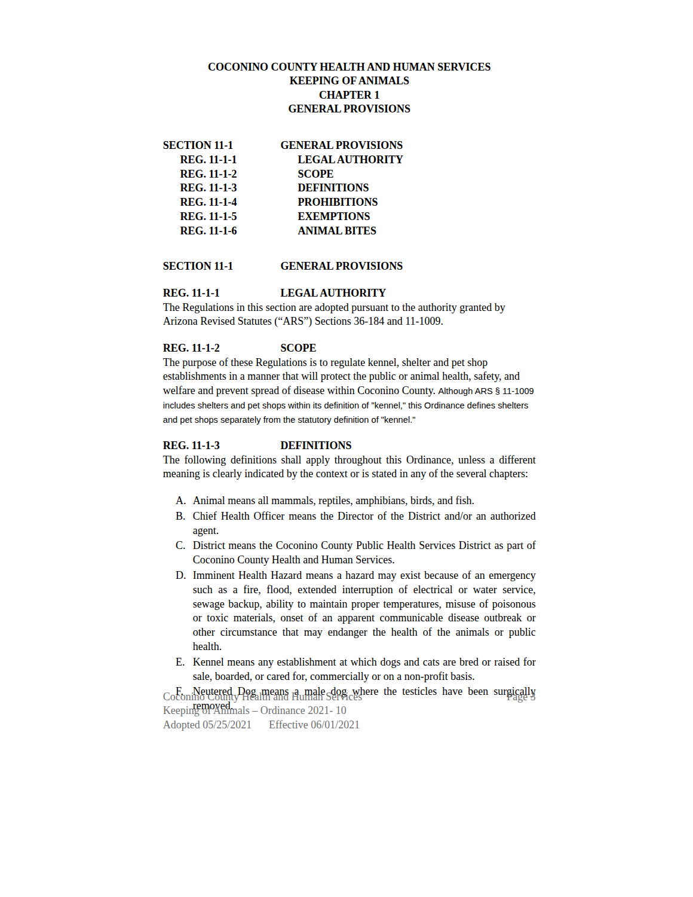Coconino County Health and Human Services
Keeping of Animals
Chapter 1
General Provisions
SECTION 11-1
GENERAL PROVISIONS
REG. 11-1-1
LEGAL AUTHORITY
REG. 11-1-2
SCOPE
REG. 11-1-3
DEFINITIONS
REG. 11-1-4
PROHIBITIONS
REG. 11-1-5
EXEMPTIONS
REG. 11-1-6
ANIMAL BITES
SECTION 11-1 GENERAL PROVISIONS
REG. 11-1-1 LEGAL AUTHORITY
The Regulations in this section are adopted pursuant to the authority granted by Arizona Revised Statutes (“ARS”) Sections 36-184 and 11-1009.
REG. 11-1-2 SCOPE
The purpose of these Regulations is to regulate kennel, shelter and pet shop establishments in a manner that will protect the public or animal health, safety, and welfare and prevent spread of disease within Coconino County. Although ARS § 11-1009 includes shelters and pet shops within its definition of "kennel," this Ordinance defines shelters and pet shops separately from the statutory definition of "kennel."
REG. 11-1-3 DEFINITIONS
The following definitions shall apply throughout this Ordinance, unless a different meaning is clearly indicated by the context or is stated in any of the several chapters:
A. Animal means all mammals, reptiles, amphibians, birds, and fish.
B. Chief Health Officer means the Director of the District and/or an authorized agent.
C. District means the Coconino County Public Health Services District as part of Coconino County Health and Human Services.
D. Imminent Health Hazard means a hazard may exist because of an emergency such as a fire, flood, extended interruption of electrical or water service, sewage backup, ability to maintain proper temperatures, misuse of poisonous or toxic materials, onset of an apparent communicable disease outbreak or other circumstance that may endanger the health of the animals or public health.
E. Kennel means any establishment at which dogs and cats are bred or raised for sale, boarded, or cared for, commercially or on a non-profit basis.
F. Neutered Dog means a male dog where the testicles have been surgically removed.
Coconino County Health and Human Services
Page 3
Keeping of Animals – Ordinance 2021- 10
Adopted 05/25/2021 Effective 06/01/2021